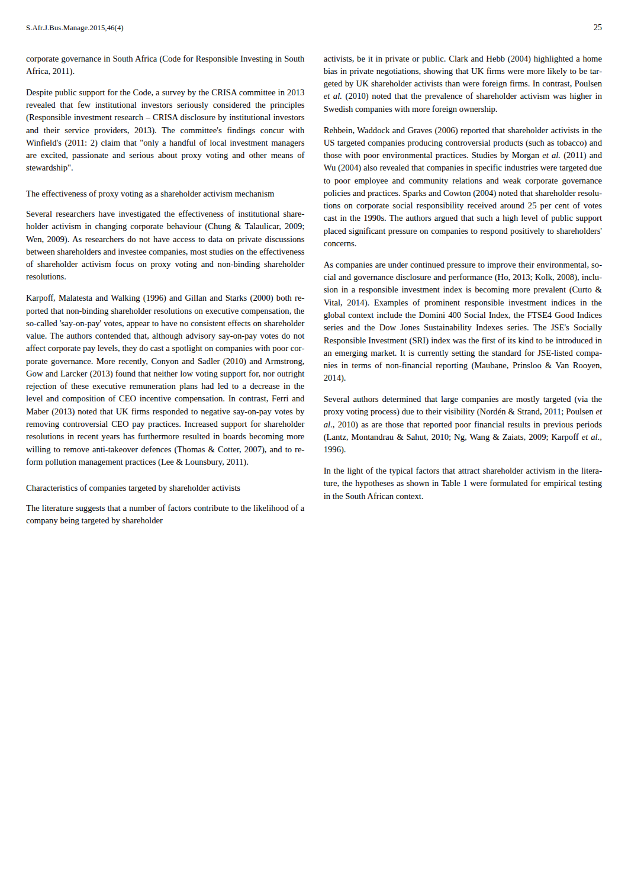S.Afr.J.Bus.Manage.2015,46(4) 25
corporate governance in South Africa (Code for Responsible Investing in South Africa, 2011).
Despite public support for the Code, a survey by the CRISA committee in 2013 revealed that few institutional investors seriously considered the principles (Responsible investment research – CRISA disclosure by institutional investors and their service providers, 2013). The committee's findings concur with Winfield's (2011: 2) claim that "only a handful of local investment managers are excited, passionate and serious about proxy voting and other means of stewardship".
The effectiveness of proxy voting as a shareholder activism mechanism
Several researchers have investigated the effectiveness of institutional shareholder activism in changing corporate behaviour (Chung & Talaulicar, 2009; Wen, 2009). As researchers do not have access to data on private discussions between shareholders and investee companies, most studies on the effectiveness of shareholder activism focus on proxy voting and non-binding shareholder resolutions.
Karpoff, Malatesta and Walking (1996) and Gillan and Starks (2000) both reported that non-binding shareholder resolutions on executive compensation, the so-called 'say-on-pay' votes, appear to have no consistent effects on shareholder value. The authors contended that, although advisory say-on-pay votes do not affect corporate pay levels, they do cast a spotlight on companies with poor corporate governance. More recently, Conyon and Sadler (2010) and Armstrong, Gow and Larcker (2013) found that neither low voting support for, nor outright rejection of these executive remuneration plans had led to a decrease in the level and composition of CEO incentive compensation. In contrast, Ferri and Maber (2013) noted that UK firms responded to negative say-on-pay votes by removing controversial CEO pay practices. Increased support for shareholder resolutions in recent years has furthermore resulted in boards becoming more willing to remove anti-takeover defences (Thomas & Cotter, 2007), and to reform pollution management practices (Lee & Lounsbury, 2011).
Characteristics of companies targeted by shareholder activists
The literature suggests that a number of factors contribute to the likelihood of a company being targeted by shareholder
activists, be it in private or public. Clark and Hebb (2004) highlighted a home bias in private negotiations, showing that UK firms were more likely to be targeted by UK shareholder activists than were foreign firms. In contrast, Poulsen et al. (2010) noted that the prevalence of shareholder activism was higher in Swedish companies with more foreign ownership.
Rehbein, Waddock and Graves (2006) reported that shareholder activists in the US targeted companies producing controversial products (such as tobacco) and those with poor environmental practices. Studies by Morgan et al. (2011) and Wu (2004) also revealed that companies in specific industries were targeted due to poor employee and community relations and weak corporate governance policies and practices. Sparks and Cowton (2004) noted that shareholder resolutions on corporate social responsibility received around 25 per cent of votes cast in the 1990s. The authors argued that such a high level of public support placed significant pressure on companies to respond positively to shareholders' concerns.
As companies are under continued pressure to improve their environmental, social and governance disclosure and performance (Ho, 2013; Kolk, 2008), inclusion in a responsible investment index is becoming more prevalent (Curto & Vital, 2014). Examples of prominent responsible investment indices in the global context include the Domini 400 Social Index, the FTSE4 Good Indices series and the Dow Jones Sustainability Indexes series. The JSE's Socially Responsible Investment (SRI) index was the first of its kind to be introduced in an emerging market. It is currently setting the standard for JSE-listed companies in terms of non-financial reporting (Maubane, Prinsloo & Van Rooyen, 2014).
Several authors determined that large companies are mostly targeted (via the proxy voting process) due to their visibility (Nordén & Strand, 2011; Poulsen et al., 2010) as are those that reported poor financial results in previous periods (Lantz, Montandrau & Sahut, 2010; Ng, Wang & Zaiats, 2009; Karpoff et al., 1996).
In the light of the typical factors that attract shareholder activism in the literature, the hypotheses as shown in Table 1 were formulated for empirical testing in the South African context.